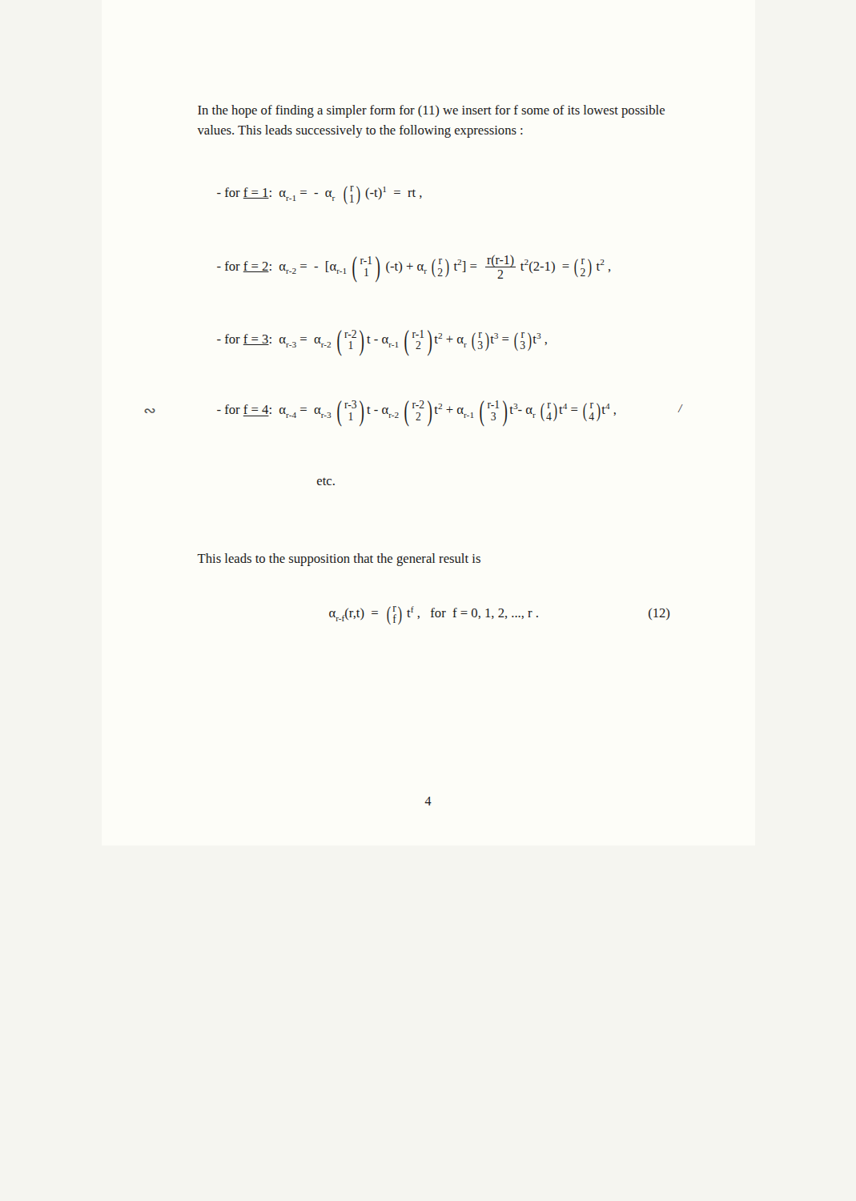In the hope of finding a simpler form for (11) we insert for f some of its lowest possible values. This leads successively to the following expressions :
- for f = 1: αr-1 = - αr (r 1) (-t)1 = rt ,
- for f = 2: αr-2 = - [αr-1 (r-11) (-t) + αr (r 2) t2] = r(r-1) 2 t2(2-1) = (r 2) t2 ,
- for f = 3: αr-3 = αr-2 (r-21) t - αr-1 (r-12) t2 + αr (r 3) t3 = (r 3) t3 ,
∾ - for f = 4: αr-4 = αr-3 (r-31) t - αr-2 (r-22) t2 + αr-1 (r-13) t3- αr (r 4) t4 = (r 4) t4 ,/
etc.
This leads to the supposition that the general result is
αr-f(r,t) = (rf) tf , for f = 0, 1, 2, ..., r . (12)
4